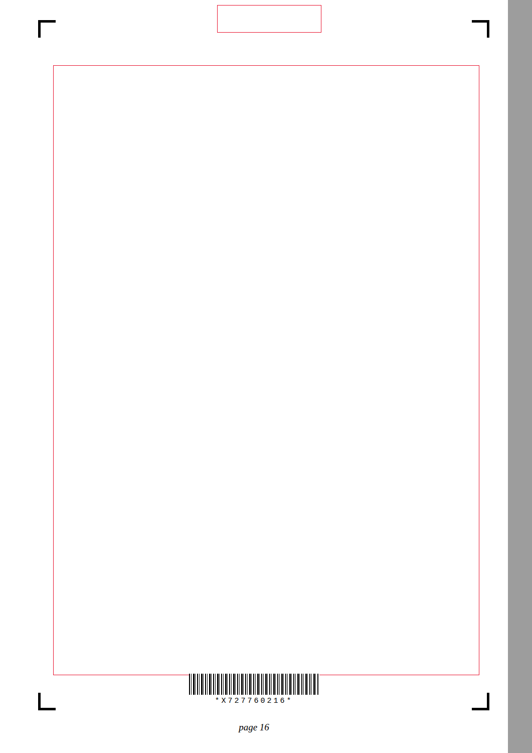*X727760216*
page 16